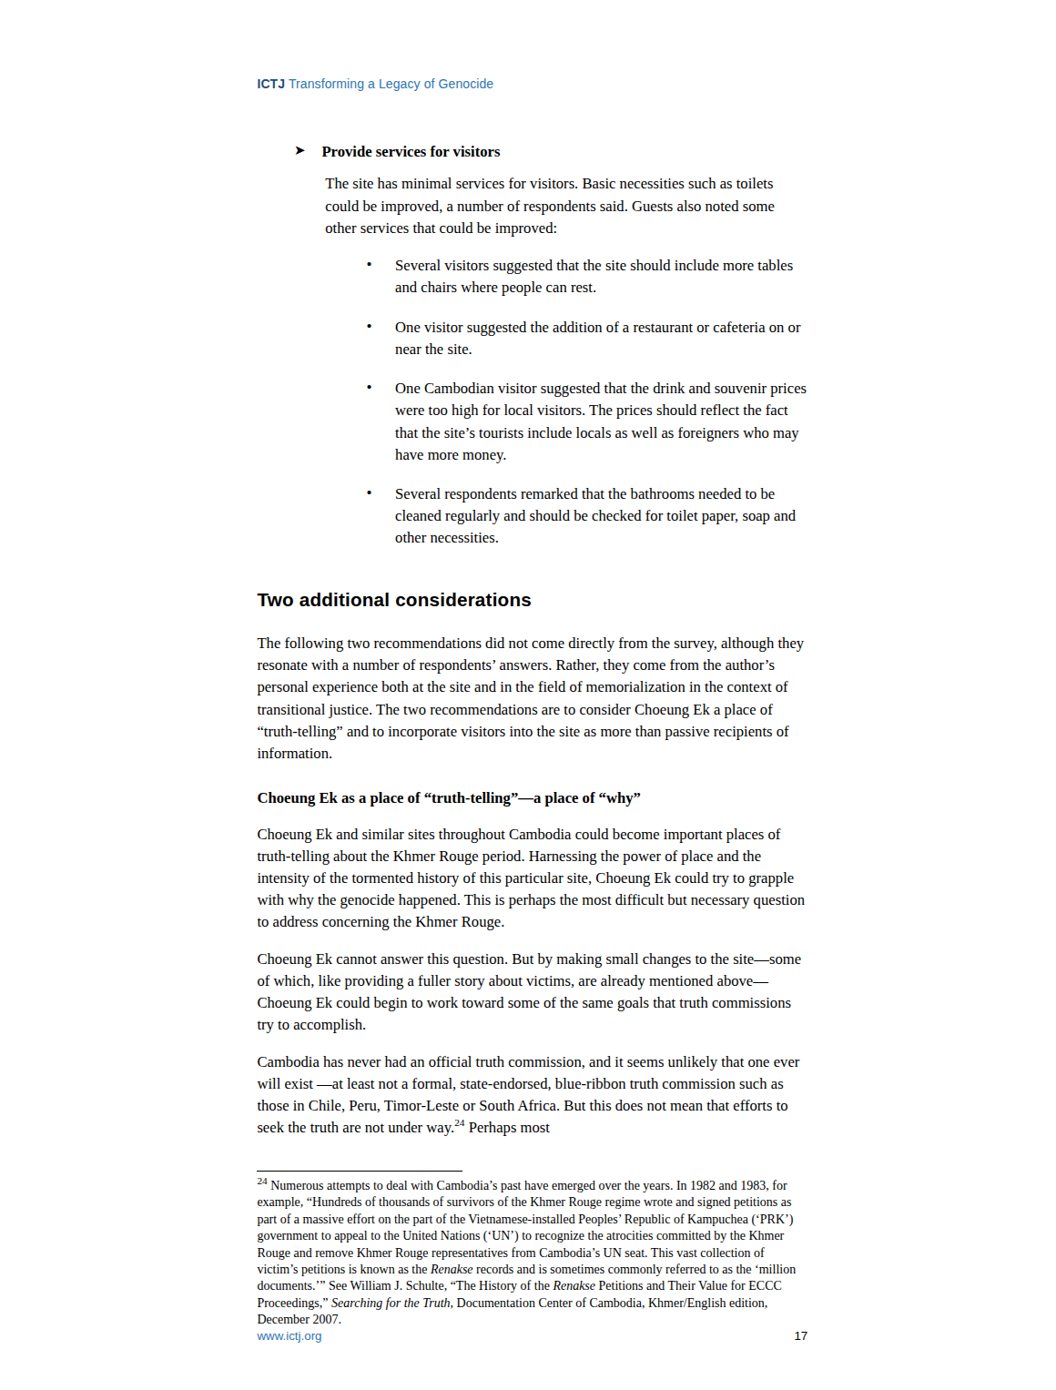ICTJ Transforming a Legacy of Genocide
Provide services for visitors
The site has minimal services for visitors. Basic necessities such as toilets could be improved, a number of respondents said. Guests also noted some other services that could be improved:
Several visitors suggested that the site should include more tables and chairs where people can rest.
One visitor suggested the addition of a restaurant or cafeteria on or near the site.
One Cambodian visitor suggested that the drink and souvenir prices were too high for local visitors. The prices should reflect the fact that the site’s tourists include locals as well as foreigners who may have more money.
Several respondents remarked that the bathrooms needed to be cleaned regularly and should be checked for toilet paper, soap and other necessities.
Two additional considerations
The following two recommendations did not come directly from the survey, although they resonate with a number of respondents’ answers. Rather, they come from the author’s personal experience both at the site and in the field of memorialization in the context of transitional justice. The two recommendations are to consider Choeung Ek a place of “truth-telling” and to incorporate visitors into the site as more than passive recipients of information.
Choeung Ek as a place of “truth-telling”—a place of “why”
Choeung Ek and similar sites throughout Cambodia could become important places of truth-telling about the Khmer Rouge period. Harnessing the power of place and the intensity of the tormented history of this particular site, Choeung Ek could try to grapple with why the genocide happened. This is perhaps the most difficult but necessary question to address concerning the Khmer Rouge.
Choeung Ek cannot answer this question. But by making small changes to the site—some of which, like providing a fuller story about victims, are already mentioned above—Choeung Ek could begin to work toward some of the same goals that truth commissions try to accomplish.
Cambodia has never had an official truth commission, and it seems unlikely that one ever will exist —at least not a formal, state-endorsed, blue-ribbon truth commission such as those in Chile, Peru, Timor-Leste or South Africa. But this does not mean that efforts to seek the truth are not under way.24 Perhaps most
24 Numerous attempts to deal with Cambodia’s past have emerged over the years. In 1982 and 1983, for example, “Hundreds of thousands of survivors of the Khmer Rouge regime wrote and signed petitions as part of a massive effort on the part of the Vietnamese-installed Peoples’ Republic of Kampuchea (‘PRK’) government to appeal to the United Nations (‘UN’) to recognize the atrocities committed by the Khmer Rouge and remove Khmer Rouge representatives from Cambodia’s UN seat. This vast collection of victim’s petitions is known as the Renakse records and is sometimes commonly referred to as the ‘million documents.’” See William J. Schulte, “The History of the Renakse Petitions and Their Value for ECCC Proceedings,” Searching for the Truth, Documentation Center of Cambodia, Khmer/English edition, December 2007.
www.ictj.org 17